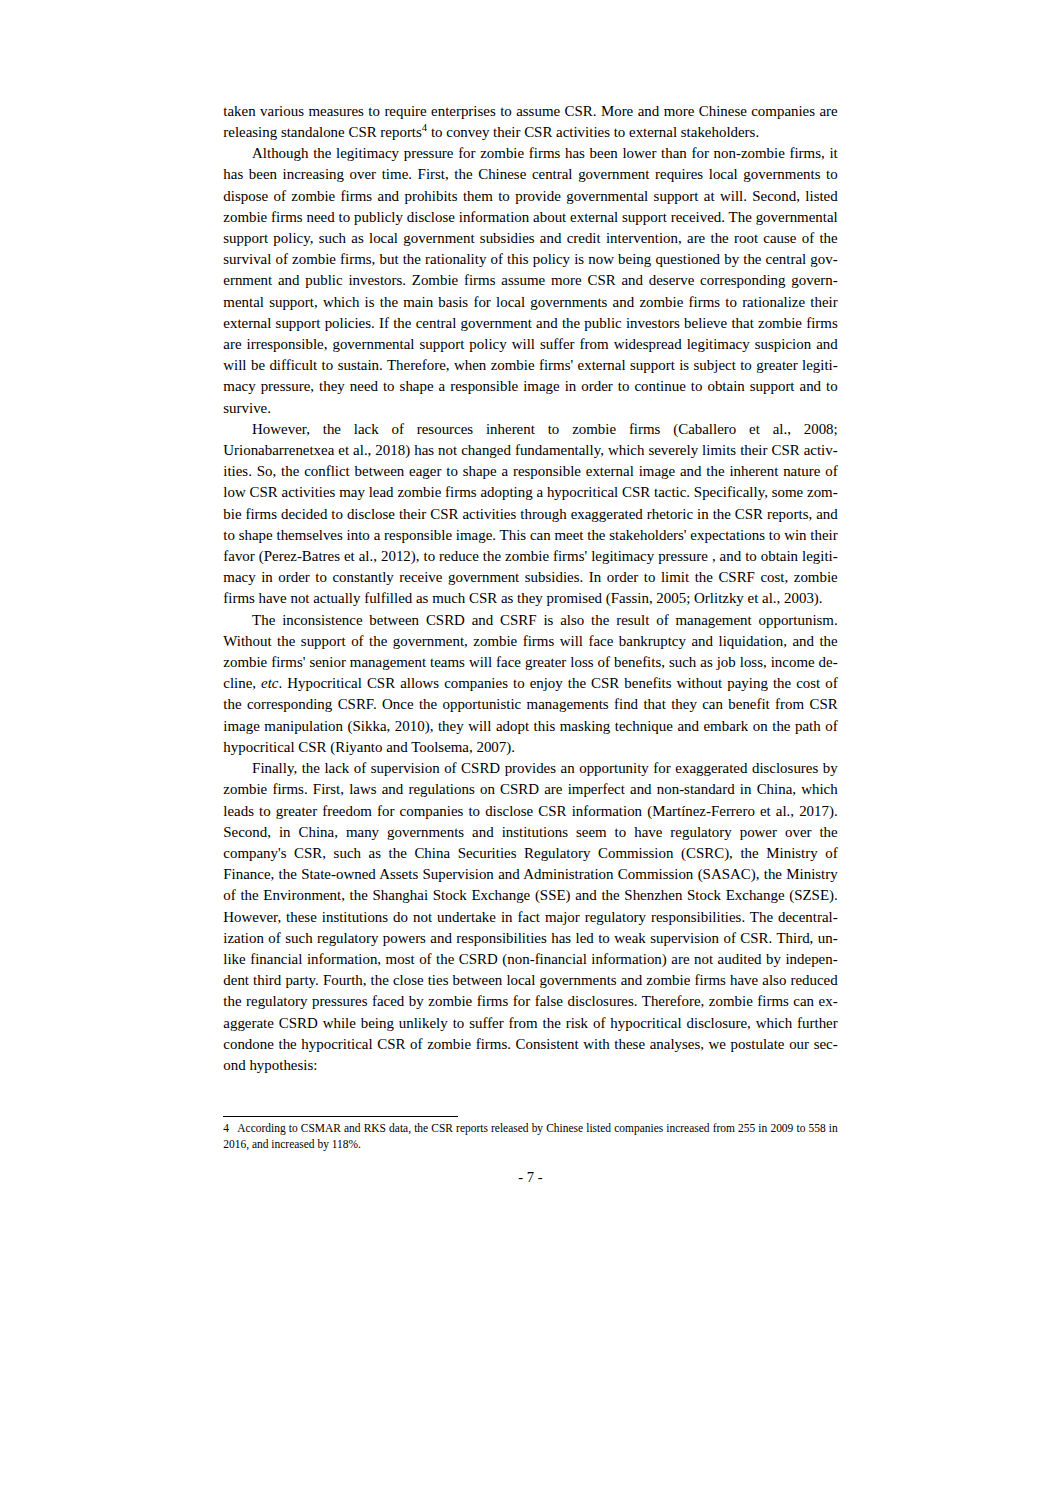taken various measures to require enterprises to assume CSR. More and more Chinese companies are releasing standalone CSR reports4 to convey their CSR activities to external stakeholders.
Although the legitimacy pressure for zombie firms has been lower than for non-zombie firms, it has been increasing over time. First, the Chinese central government requires local governments to dispose of zombie firms and prohibits them to provide governmental support at will. Second, listed zombie firms need to publicly disclose information about external support received. The governmental support policy, such as local government subsidies and credit intervention, are the root cause of the survival of zombie firms, but the rationality of this policy is now being questioned by the central government and public investors. Zombie firms assume more CSR and deserve corresponding governmental support, which is the main basis for local governments and zombie firms to rationalize their external support policies. If the central government and the public investors believe that zombie firms are irresponsible, governmental support policy will suffer from widespread legitimacy suspicion and will be difficult to sustain. Therefore, when zombie firms' external support is subject to greater legitimacy pressure, they need to shape a responsible image in order to continue to obtain support and to survive.
However, the lack of resources inherent to zombie firms (Caballero et al., 2008; Urionabarrenetxea et al., 2018) has not changed fundamentally, which severely limits their CSR activities. So, the conflict between eager to shape a responsible external image and the inherent nature of low CSR activities may lead zombie firms adopting a hypocritical CSR tactic. Specifically, some zombie firms decided to disclose their CSR activities through exaggerated rhetoric in the CSR reports, and to shape themselves into a responsible image. This can meet the stakeholders' expectations to win their favor (Perez-Batres et al., 2012), to reduce the zombie firms' legitimacy pressure , and to obtain legitimacy in order to constantly receive government subsidies. In order to limit the CSRF cost, zombie firms have not actually fulfilled as much CSR as they promised (Fassin, 2005; Orlitzky et al., 2003).
The inconsistence between CSRD and CSRF is also the result of management opportunism. Without the support of the government, zombie firms will face bankruptcy and liquidation, and the zombie firms' senior management teams will face greater loss of benefits, such as job loss, income decline, etc. Hypocritical CSR allows companies to enjoy the CSR benefits without paying the cost of the corresponding CSRF. Once the opportunistic managements find that they can benefit from CSR image manipulation (Sikka, 2010), they will adopt this masking technique and embark on the path of hypocritical CSR (Riyanto and Toolsema, 2007).
Finally, the lack of supervision of CSRD provides an opportunity for exaggerated disclosures by zombie firms. First, laws and regulations on CSRD are imperfect and non-standard in China, which leads to greater freedom for companies to disclose CSR information (Martínez-Ferrero et al., 2017). Second, in China, many governments and institutions seem to have regulatory power over the company's CSR, such as the China Securities Regulatory Commission (CSRC), the Ministry of Finance, the State-owned Assets Supervision and Administration Commission (SASAC), the Ministry of the Environment, the Shanghai Stock Exchange (SSE) and the Shenzhen Stock Exchange (SZSE). However, these institutions do not undertake in fact major regulatory responsibilities. The decentralization of such regulatory powers and responsibilities has led to weak supervision of CSR. Third, unlike financial information, most of the CSRD (non-financial information) are not audited by independent third party. Fourth, the close ties between local governments and zombie firms have also reduced the regulatory pressures faced by zombie firms for false disclosures. Therefore, zombie firms can exaggerate CSRD while being unlikely to suffer from the risk of hypocritical disclosure, which further condone the hypocritical CSR of zombie firms. Consistent with these analyses, we postulate our second hypothesis:
4 According to CSMAR and RKS data, the CSR reports released by Chinese listed companies increased from 255 in 2009 to 558 in 2016, and increased by 118%.
- 7 -